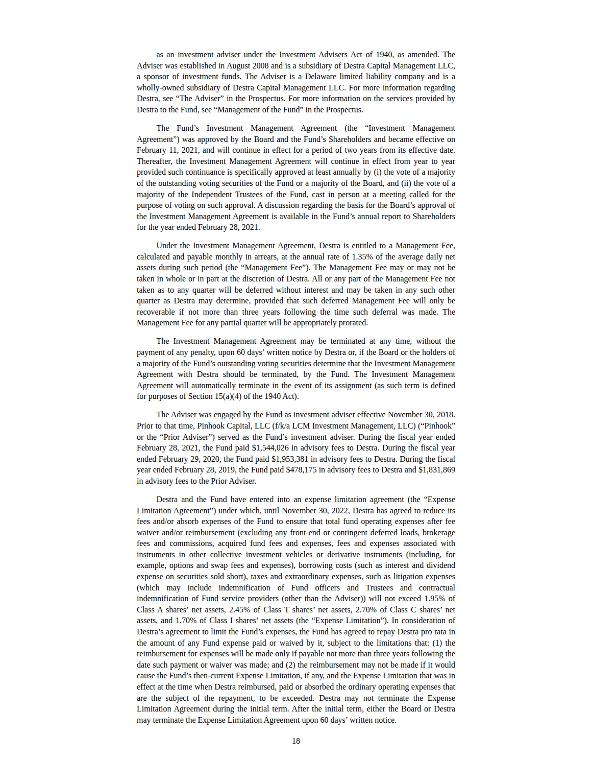as an investment adviser under the Investment Advisers Act of 1940, as amended. The Adviser was established in August 2008 and is a subsidiary of Destra Capital Management LLC, a sponsor of investment funds. The Adviser is a Delaware limited liability company and is a wholly-owned subsidiary of Destra Capital Management LLC. For more information regarding Destra, see “The Adviser” in the Prospectus. For more information on the services provided by Destra to the Fund, see “Management of the Fund” in the Prospectus.
The Fund’s Investment Management Agreement (the “Investment Management Agreement”) was approved by the Board and the Fund’s Shareholders and became effective on February 11, 2021, and will continue in effect for a period of two years from its effective date. Thereafter, the Investment Management Agreement will continue in effect from year to year provided such continuance is specifically approved at least annually by (i) the vote of a majority of the outstanding voting securities of the Fund or a majority of the Board, and (ii) the vote of a majority of the Independent Trustees of the Fund, cast in person at a meeting called for the purpose of voting on such approval. A discussion regarding the basis for the Board’s approval of the Investment Management Agreement is available in the Fund’s annual report to Shareholders for the year ended February 28, 2021.
Under the Investment Management Agreement, Destra is entitled to a Management Fee, calculated and payable monthly in arrears, at the annual rate of 1.35% of the average daily net assets during such period (the “Management Fee”). The Management Fee may or may not be taken in whole or in part at the discretion of Destra. All or any part of the Management Fee not taken as to any quarter will be deferred without interest and may be taken in any such other quarter as Destra may determine, provided that such deferred Management Fee will only be recoverable if not more than three years following the time such deferral was made. The Management Fee for any partial quarter will be appropriately prorated.
The Investment Management Agreement may be terminated at any time, without the payment of any penalty, upon 60 days’ written notice by Destra or, if the Board or the holders of a majority of the Fund’s outstanding voting securities determine that the Investment Management Agreement with Destra should be terminated, by the Fund. The Investment Management Agreement will automatically terminate in the event of its assignment (as such term is defined for purposes of Section 15(a)(4) of the 1940 Act).
The Adviser was engaged by the Fund as investment adviser effective November 30, 2018. Prior to that time, Pinhook Capital, LLC (f/k/a LCM Investment Management, LLC) (“Pinhook” or the “Prior Adviser”) served as the Fund’s investment adviser. During the fiscal year ended February 28, 2021, the Fund paid $1,544,026 in advisory fees to Destra. During the fiscal year ended February 29, 2020, the Fund paid $1,953,381 in advisory fees to Destra. During the fiscal year ended February 28, 2019, the Fund paid $478,175 in advisory fees to Destra and $1,831,869 in advisory fees to the Prior Adviser.
Destra and the Fund have entered into an expense limitation agreement (the “Expense Limitation Agreement”) under which, until November 30, 2022, Destra has agreed to reduce its fees and/or absorb expenses of the Fund to ensure that total fund operating expenses after fee waiver and/or reimbursement (excluding any front-end or contingent deferred loads, brokerage fees and commissions, acquired fund fees and expenses, fees and expenses associated with instruments in other collective investment vehicles or derivative instruments (including, for example, options and swap fees and expenses), borrowing costs (such as interest and dividend expense on securities sold short), taxes and extraordinary expenses, such as litigation expenses (which may include indemnification of Fund officers and Trustees and contractual indemnification of Fund service providers (other than the Adviser)) will not exceed 1.95% of Class A shares’ net assets, 2.45% of Class T shares’ net assets, 2.70% of Class C shares’ net assets, and 1.70% of Class I shares’ net assets (the “Expense Limitation”). In consideration of Destra’s agreement to limit the Fund’s expenses, the Fund has agreed to repay Destra pro rata in the amount of any Fund expense paid or waived by it, subject to the limitations that: (1) the reimbursement for expenses will be made only if payable not more than three years following the date such payment or waiver was made; and (2) the reimbursement may not be made if it would cause the Fund’s then-current Expense Limitation, if any, and the Expense Limitation that was in effect at the time when Destra reimbursed, paid or absorbed the ordinary operating expenses that are the subject of the repayment, to be exceeded. Destra may not terminate the Expense Limitation Agreement during the initial term. After the initial term, either the Board or Destra may terminate the Expense Limitation Agreement upon 60 days’ written notice.
18